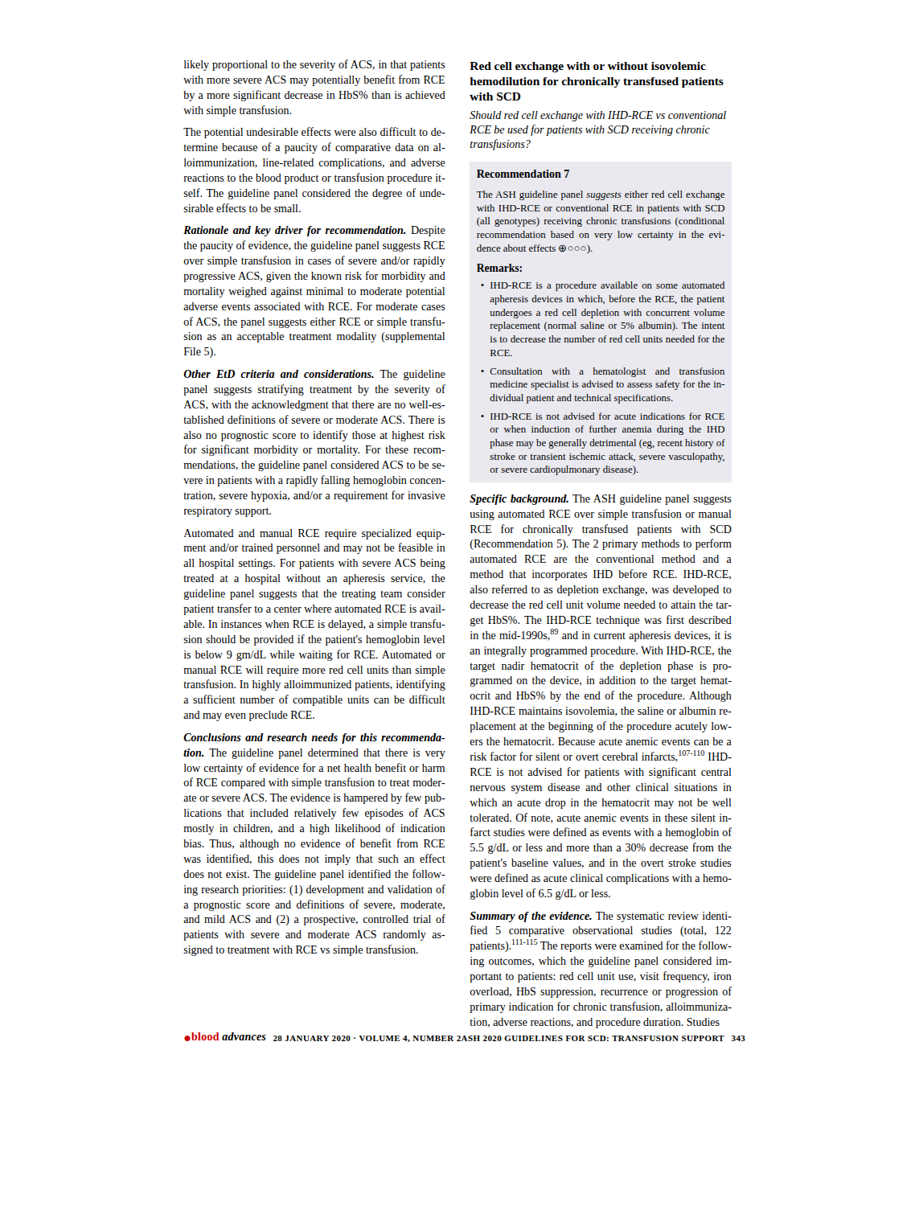likely proportional to the severity of ACS, in that patients with more severe ACS may potentially benefit from RCE by a more significant decrease in HbS% than is achieved with simple transfusion.
The potential undesirable effects were also difficult to determine because of a paucity of comparative data on alloimmunization, line-related complications, and adverse reactions to the blood product or transfusion procedure itself. The guideline panel considered the degree of undesirable effects to be small.
Rationale and key driver for recommendation. Despite the paucity of evidence, the guideline panel suggests RCE over simple transfusion in cases of severe and/or rapidly progressive ACS, given the known risk for morbidity and mortality weighed against minimal to moderate potential adverse events associated with RCE. For moderate cases of ACS, the panel suggests either RCE or simple transfusion as an acceptable treatment modality (supplemental File 5).
Other EtD criteria and considerations. The guideline panel suggests stratifying treatment by the severity of ACS, with the acknowledgment that there are no well-established definitions of severe or moderate ACS. There is also no prognostic score to identify those at highest risk for significant morbidity or mortality. For these recommendations, the guideline panel considered ACS to be severe in patients with a rapidly falling hemoglobin concentration, severe hypoxia, and/or a requirement for invasive respiratory support.
Automated and manual RCE require specialized equipment and/or trained personnel and may not be feasible in all hospital settings. For patients with severe ACS being treated at a hospital without an apheresis service, the guideline panel suggests that the treating team consider patient transfer to a center where automated RCE is available. In instances when RCE is delayed, a simple transfusion should be provided if the patient's hemoglobin level is below 9 gm/dL while waiting for RCE. Automated or manual RCE will require more red cell units than simple transfusion. In highly alloimmunized patients, identifying a sufficient number of compatible units can be difficult and may even preclude RCE.
Conclusions and research needs for this recommendation. The guideline panel determined that there is very low certainty of evidence for a net health benefit or harm of RCE compared with simple transfusion to treat moderate or severe ACS. The evidence is hampered by few publications that included relatively few episodes of ACS mostly in children, and a high likelihood of indication bias. Thus, although no evidence of benefit from RCE was identified, this does not imply that such an effect does not exist. The guideline panel identified the following research priorities: (1) development and validation of a prognostic score and definitions of severe, moderate, and mild ACS and (2) a prospective, controlled trial of patients with severe and moderate ACS randomly assigned to treatment with RCE vs simple transfusion.
Red cell exchange with or without isovolemic hemodilution for chronically transfused patients with SCD
Should red cell exchange with IHD-RCE vs conventional RCE be used for patients with SCD receiving chronic transfusions?
Recommendation 7
The ASH guideline panel suggests either red cell exchange with IHD-RCE or conventional RCE in patients with SCD (all genotypes) receiving chronic transfusions (conditional recommendation based on very low certainty in the evidence about effects ⊕○○○).
Remarks:
IHD-RCE is a procedure available on some automated apheresis devices in which, before the RCE, the patient undergoes a red cell depletion with concurrent volume replacement (normal saline or 5% albumin). The intent is to decrease the number of red cell units needed for the RCE.
Consultation with a hematologist and transfusion medicine specialist is advised to assess safety for the individual patient and technical specifications.
IHD-RCE is not advised for acute indications for RCE or when induction of further anemia during the IHD phase may be generally detrimental (eg, recent history of stroke or transient ischemic attack, severe vasculopathy, or severe cardiopulmonary disease).
Specific background. The ASH guideline panel suggests using automated RCE over simple transfusion or manual RCE for chronically transfused patients with SCD (Recommendation 5). The 2 primary methods to perform automated RCE are the conventional method and a method that incorporates IHD before RCE. IHD-RCE, also referred to as depletion exchange, was developed to decrease the red cell unit volume needed to attain the target HbS%. The IHD-RCE technique was first described in the mid-1990s,89 and in current apheresis devices, it is an integrally programmed procedure. With IHD-RCE, the target nadir hematocrit of the depletion phase is programmed on the device, in addition to the target hematocrit and HbS% by the end of the procedure. Although IHD-RCE maintains isovolemia, the saline or albumin replacement at the beginning of the procedure acutely lowers the hematocrit. Because acute anemic events can be a risk factor for silent or overt cerebral infarcts,107-110 IHD-RCE is not advised for patients with significant central nervous system disease and other clinical situations in which an acute drop in the hematocrit may not be well tolerated. Of note, acute anemic events in these silent infarct studies were defined as events with a hemoglobin of 5.5 g/dL or less and more than a 30% decrease from the patient's baseline values, and in the overt stroke studies were defined as acute clinical complications with a hemoglobin level of 6.5 g/dL or less.
Summary of the evidence. The systematic review identified 5 comparative observational studies (total, 122 patients).111-115 The reports were examined for the following outcomes, which the guideline panel considered important to patients: red cell unit use, visit frequency, iron overload, HbS suppression, recurrence or progression of primary indication for chronic transfusion, alloimmunization, adverse reactions, and procedure duration. Studies
●blood advances 28 JANUARY 2020 · VOLUME 4, NUMBER 2 ASH 2020 GUIDELINES FOR SCD: TRANSFUSION SUPPORT 343